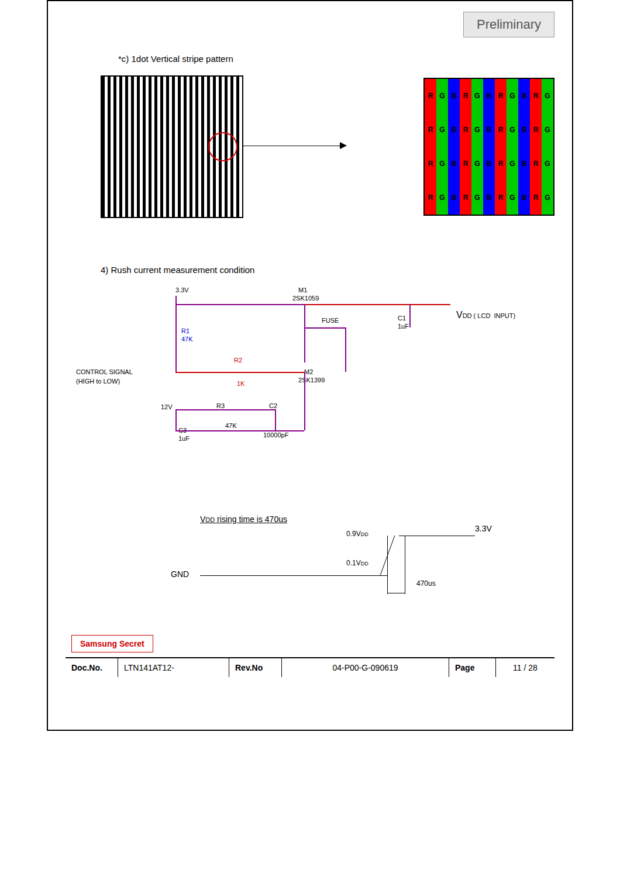Preliminary
*c) 1dot Vertical stripe pattern
| R | G | B | R | G | B | R | G | B | R | G |
| R | G | B | R | G | B | R | G | B | R | G |
| R | G | B | R | G | B | R | G | B | R | G |
| R | G | B | R | G | B | R | G | B | R | G |
4) Rush current measurement condition
3.3V
M1
2SK1059
FUSE
C1
1uF
VDD ( LCD INPUT)
R1
47K
CONTROL SIGNAL
(HIGH to LOW)
R2
1K
M2
2SK1399
12V
R3
47K
C2
10000pF
C3
1uF
VDD rising time is 470us
0.9VDD
3.3V
0.1VDD
GND
470us
Samsung Secret
Doc.No.
LTN141AT12-
Rev.No
04-P00-G-090619
Page
11 / 28